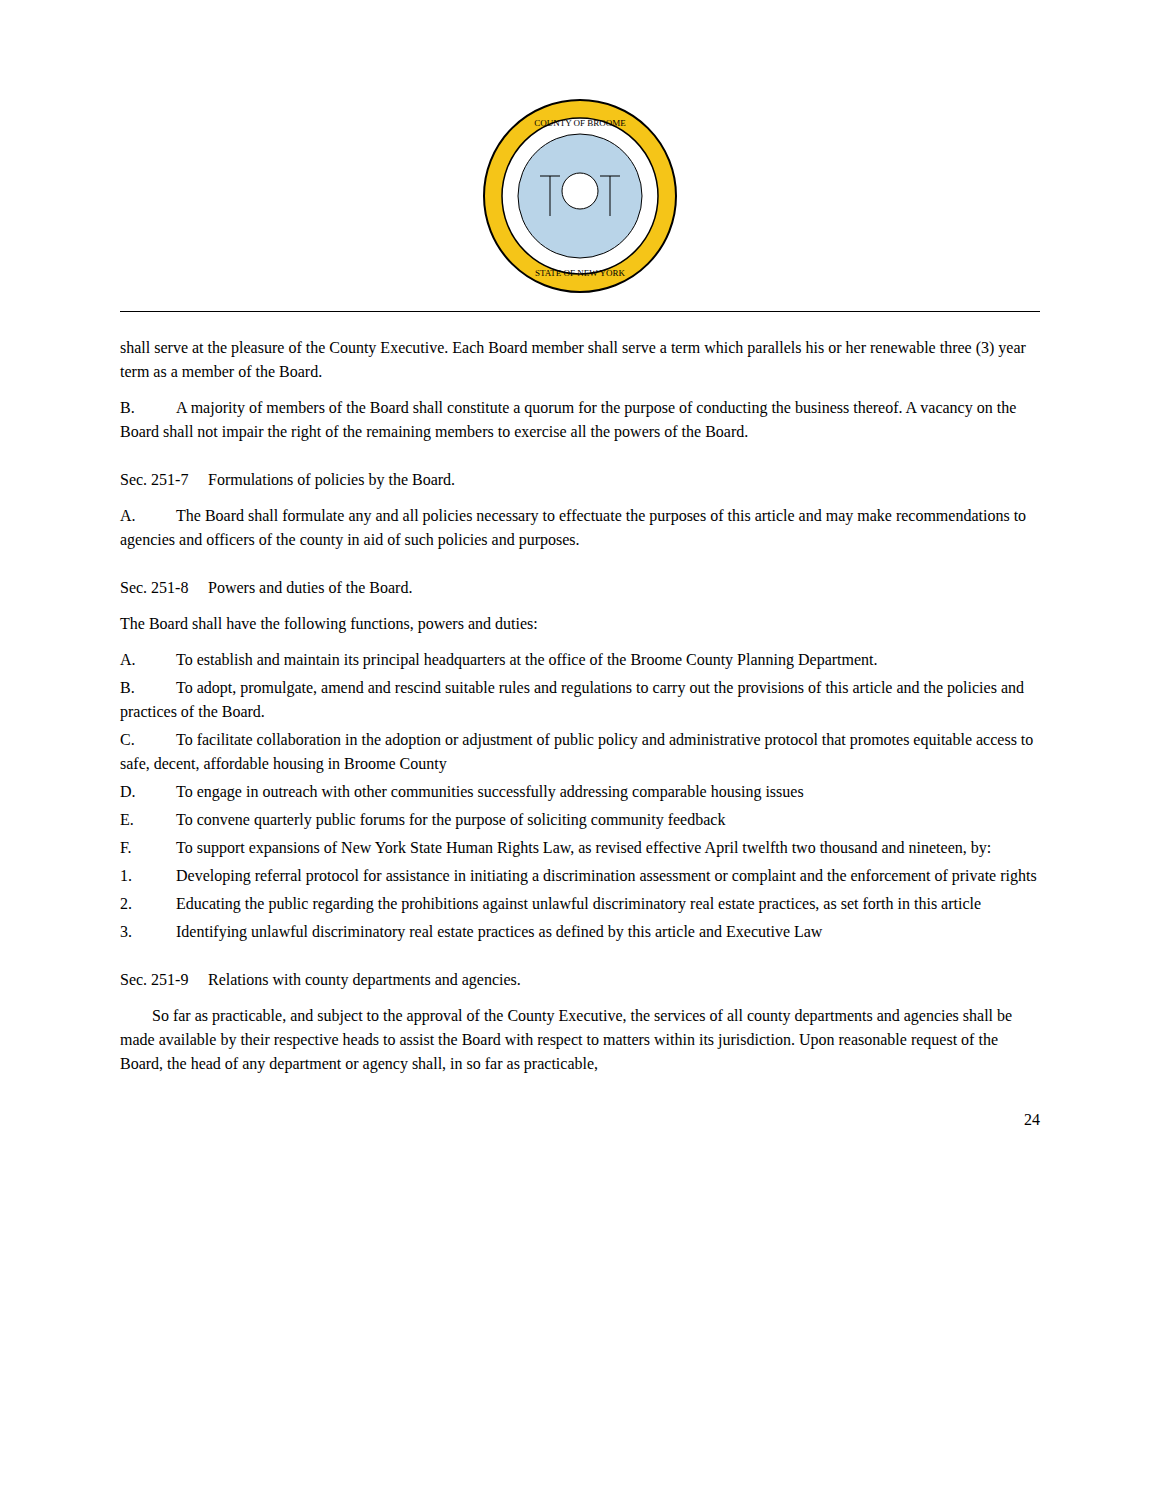shall serve at the pleasure of the County Executive. Each Board member shall serve a term which parallels his or her renewable three (3) year term as a member of the Board.
B. A majority of members of the Board shall constitute a quorum for the purpose of conducting the business thereof. A vacancy on the Board shall not impair the right of the remaining members to exercise all the powers of the Board.
Sec. 251-7 Formulations of policies by the Board.
A. The Board shall formulate any and all policies necessary to effectuate the purposes of this article and may make recommendations to agencies and officers of the county in aid of such policies and purposes.
Sec. 251-8 Powers and duties of the Board.
The Board shall have the following functions, powers and duties:
A. To establish and maintain its principal headquarters at the office of the Broome County Planning Department.
B. To adopt, promulgate, amend and rescind suitable rules and regulations to carry out the provisions of this article and the policies and practices of the Board.
C. To facilitate collaboration in the adoption or adjustment of public policy and administrative protocol that promotes equitable access to safe, decent, affordable housing in Broome County
D. To engage in outreach with other communities successfully addressing comparable housing issues
E. To convene quarterly public forums for the purpose of soliciting community feedback
F. To support expansions of New York State Human Rights Law, as revised effective April twelfth two thousand and nineteen, by:
1. Developing referral protocol for assistance in initiating a discrimination assessment or complaint and the enforcement of private rights
2. Educating the public regarding the prohibitions against unlawful discriminatory real estate practices, as set forth in this article
3. Identifying unlawful discriminatory real estate practices as defined by this article and Executive Law
Sec. 251-9 Relations with county departments and agencies.
So far as practicable, and subject to the approval of the County Executive, the services of all county departments and agencies shall be made available by their respective heads to assist the Board with respect to matters within its jurisdiction. Upon reasonable request of the Board, the head of any department or agency shall, in so far as practicable,
24